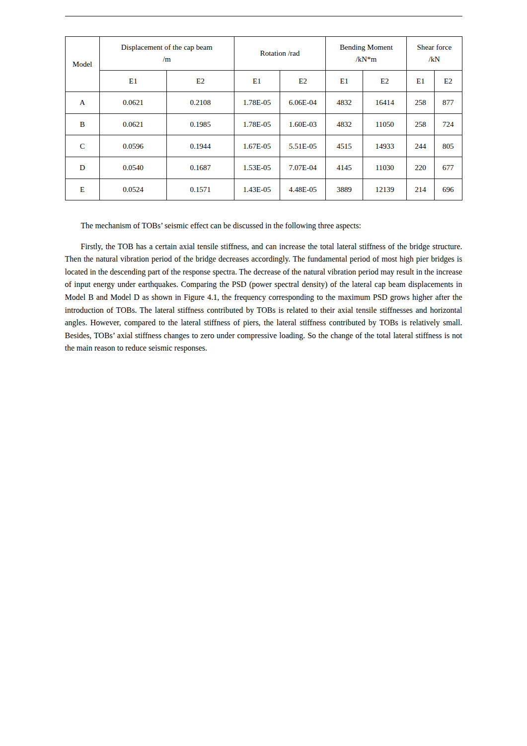| Model | Displacement of the cap beam /m | Rotation /rad | Bending Moment /kN*m | Shear force /kN |
| --- | --- | --- | --- | --- |
| E1 | E2 | E1 | E2 | E1 | E2 | E1 | E2 |
| A | 0.0621 | 0.2108 | 1.78E-05 | 6.06E-04 | 4832 | 16414 | 258 | 877 |
| B | 0.0621 | 0.1985 | 1.78E-05 | 1.60E-03 | 4832 | 11050 | 258 | 724 |
| C | 0.0596 | 0.1944 | 1.67E-05 | 5.51E-05 | 4515 | 14933 | 244 | 805 |
| D | 0.0540 | 0.1687 | 1.53E-05 | 7.07E-04 | 4145 | 11030 | 220 | 677 |
| E | 0.0524 | 0.1571 | 1.43E-05 | 4.48E-05 | 3889 | 12139 | 214 | 696 |
The mechanism of TOBs’ seismic effect can be discussed in the following three aspects:
Firstly, the TOB has a certain axial tensile stiffness, and can increase the total lateral stiffness of the bridge structure. Then the natural vibration period of the bridge decreases accordingly. The fundamental period of most high pier bridges is located in the descending part of the response spectra. The decrease of the natural vibration period may result in the increase of input energy under earthquakes. Comparing the PSD (power spectral density) of the lateral cap beam displacements in Model B and Model D as shown in Figure 4.1, the frequency corresponding to the maximum PSD grows higher after the introduction of TOBs. The lateral stiffness contributed by TOBs is related to their axial tensile stiffnesses and horizontal angles. However, compared to the lateral stiffness of piers, the lateral stiffness contributed by TOBs is relatively small. Besides, TOBs’ axial stiffness changes to zero under compressive loading. So the change of the total lateral stiffness is not the main reason to reduce seismic responses.